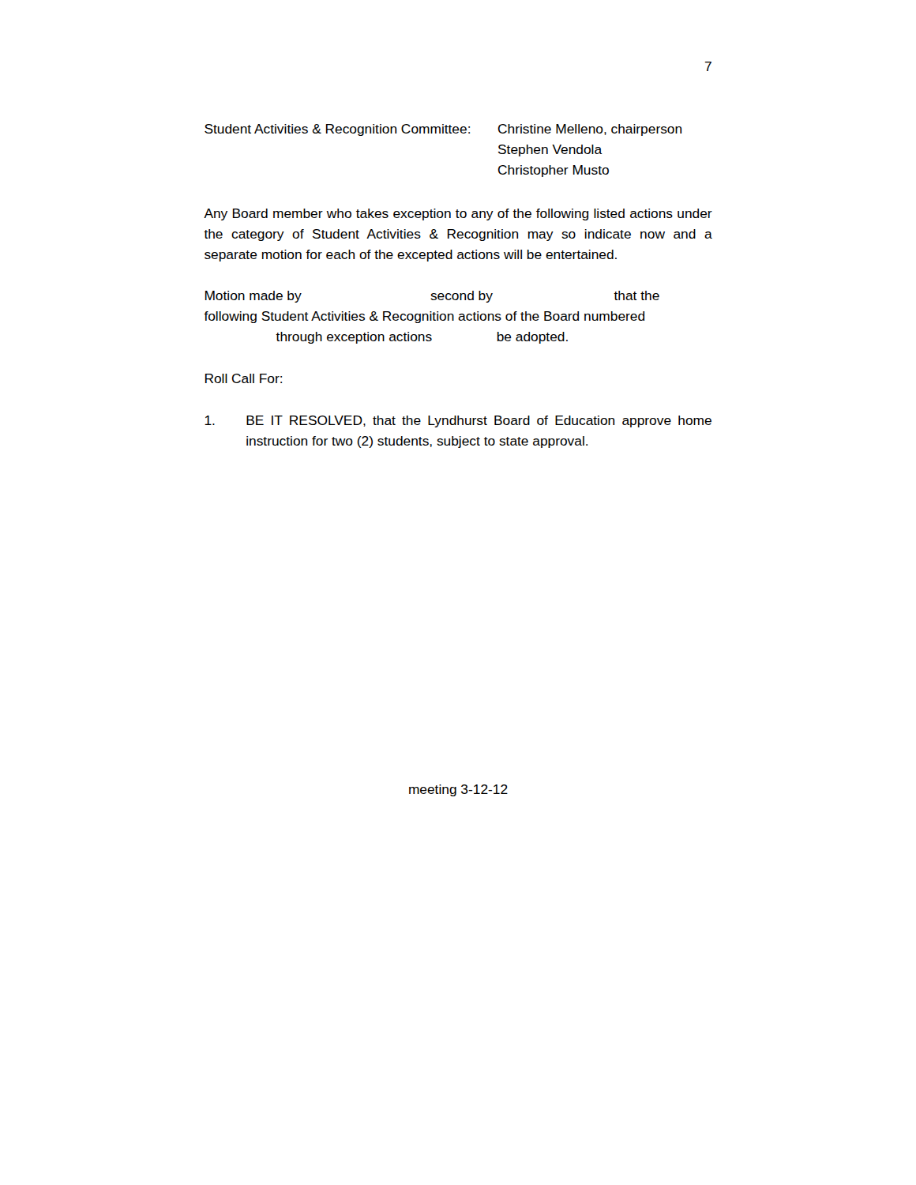7
Student Activities & Recognition Committee:
Christine Melleno, chairperson
Stephen Vendola
Christopher Musto
Any Board member who takes exception to any of the following listed actions under the category of Student Activities & Recognition may so indicate now and a separate motion for each of the excepted actions will be entertained.
Motion made by second by that the following Student Activities & Recognition actions of the Board numbered through exception actions be adopted.
Roll Call For:
BE IT RESOLVED, that the Lyndhurst Board of Education approve home instruction for two (2) students, subject to state approval.
meeting 3-12-12